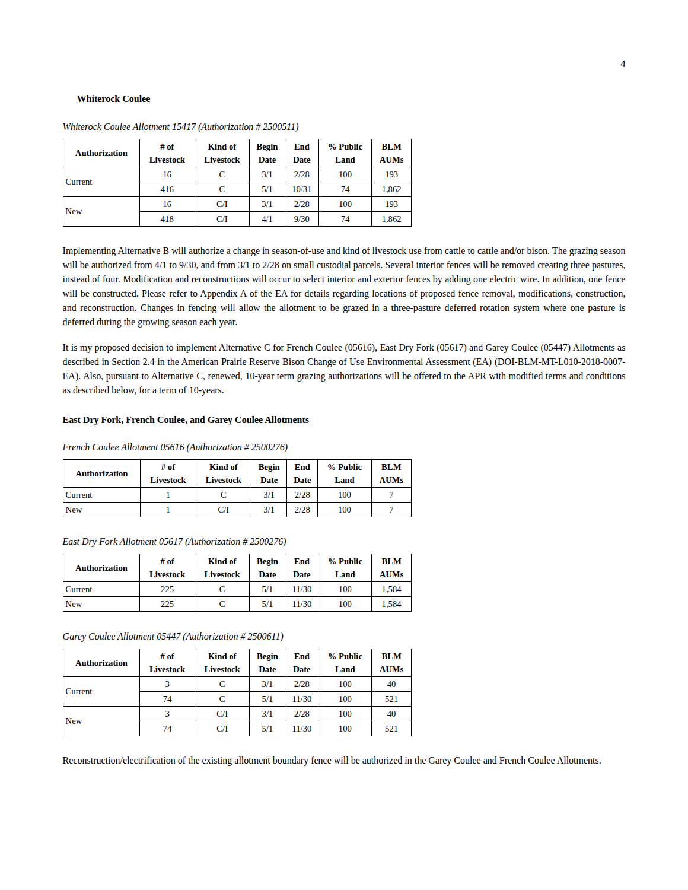4
Whiterock Coulee
Whiterock Coulee Allotment 15417 (Authorization # 2500511)
| Authorization | # of Livestock | Kind of Livestock | Begin Date | End Date | % Public Land | BLM AUMs |
| --- | --- | --- | --- | --- | --- | --- |
| Current | 16 | C | 3/1 | 2/28 | 100 | 193 |
| 416 | C | 5/1 | 10/31 | 74 | 1,862 |
| New | 16 | C/I | 3/1 | 2/28 | 100 | 193 |
| 418 | C/I | 4/1 | 9/30 | 74 | 1,862 |
Implementing Alternative B will authorize a change in season-of-use and kind of livestock use from cattle to cattle and/or bison. The grazing season will be authorized from 4/1 to 9/30, and from 3/1 to 2/28 on small custodial parcels. Several interior fences will be removed creating three pastures, instead of four. Modification and reconstructions will occur to select interior and exterior fences by adding one electric wire. In addition, one fence will be constructed. Please refer to Appendix A of the EA for details regarding locations of proposed fence removal, modifications, construction, and reconstruction. Changes in fencing will allow the allotment to be grazed in a three-pasture deferred rotation system where one pasture is deferred during the growing season each year.
It is my proposed decision to implement Alternative C for French Coulee (05616), East Dry Fork (05617) and Garey Coulee (05447) Allotments as described in Section 2.4 in the American Prairie Reserve Bison Change of Use Environmental Assessment (EA) (DOI-BLM-MT-L010-2018-0007-EA). Also, pursuant to Alternative C, renewed, 10-year term grazing authorizations will be offered to the APR with modified terms and conditions as described below, for a term of 10-years.
East Dry Fork, French Coulee, and Garey Coulee Allotments
French Coulee Allotment 05616 (Authorization # 2500276)
| Authorization | # of Livestock | Kind of Livestock | Begin Date | End Date | % Public Land | BLM AUMs |
| --- | --- | --- | --- | --- | --- | --- |
| Current | 1 | C | 3/1 | 2/28 | 100 | 7 |
| New | 1 | C/I | 3/1 | 2/28 | 100 | 7 |
East Dry Fork Allotment 05617 (Authorization # 2500276)
| Authorization | # of Livestock | Kind of Livestock | Begin Date | End Date | % Public Land | BLM AUMs |
| --- | --- | --- | --- | --- | --- | --- |
| Current | 225 | C | 5/1 | 11/30 | 100 | 1,584 |
| New | 225 | C | 5/1 | 11/30 | 100 | 1,584 |
Garey Coulee Allotment 05447 (Authorization # 2500611)
| Authorization | # of Livestock | Kind of Livestock | Begin Date | End Date | % Public Land | BLM AUMs |
| --- | --- | --- | --- | --- | --- | --- |
| Current | 3 | C | 3/1 | 2/28 | 100 | 40 |
| 74 | C | 5/1 | 11/30 | 100 | 521 |
| New | 3 | C/I | 3/1 | 2/28 | 100 | 40 |
| 74 | C/I | 5/1 | 11/30 | 100 | 521 |
Reconstruction/electrification of the existing allotment boundary fence will be authorized in the Garey Coulee and French Coulee Allotments.